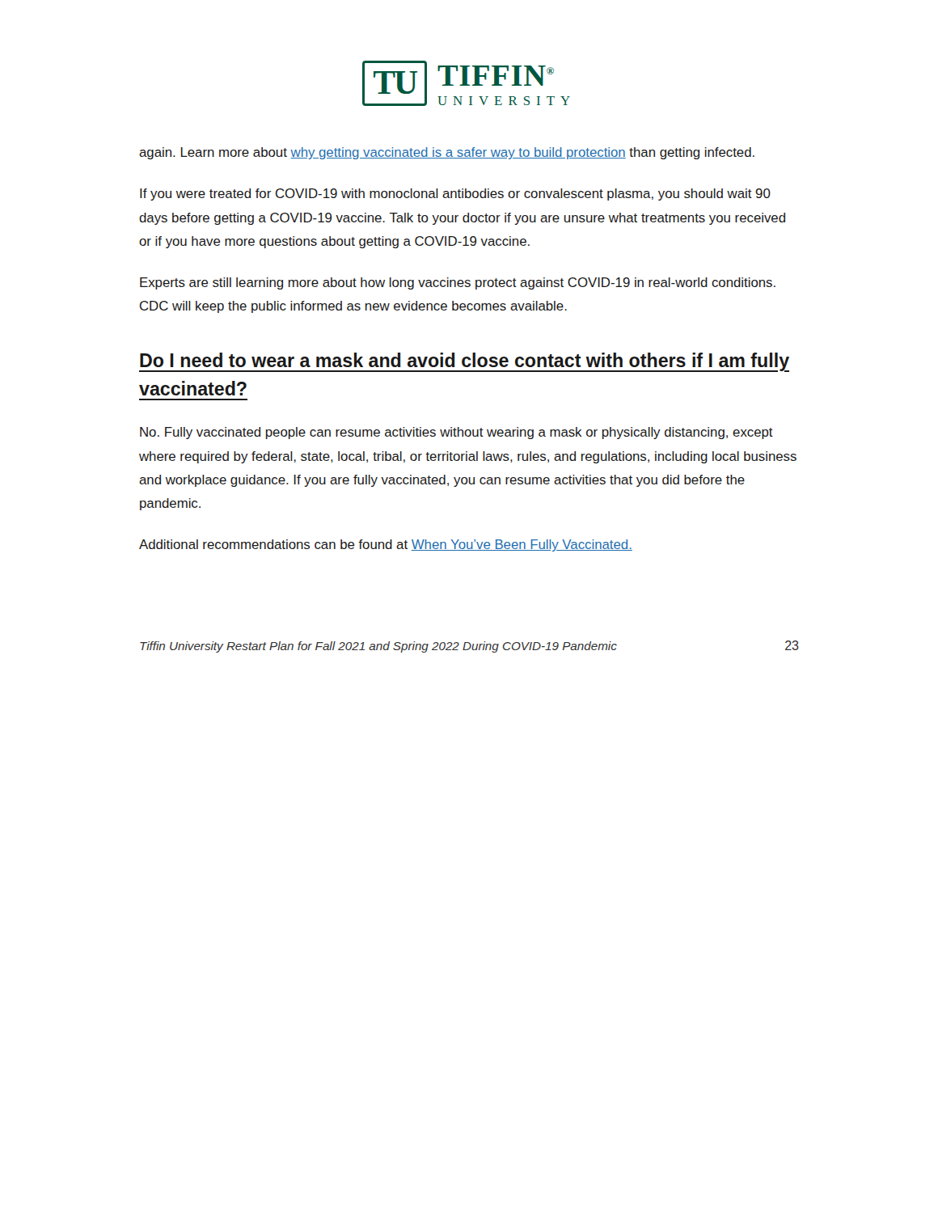TU TIFFIN® UNIVERSITY
again. Learn more about why getting vaccinated is a safer way to build protection than getting infected.
If you were treated for COVID-19 with monoclonal antibodies or convalescent plasma, you should wait 90 days before getting a COVID-19 vaccine. Talk to your doctor if you are unsure what treatments you received or if you have more questions about getting a COVID-19 vaccine.
Experts are still learning more about how long vaccines protect against COVID-19 in real-world conditions. CDC will keep the public informed as new evidence becomes available.
Do I need to wear a mask and avoid close contact with others if I am fully vaccinated?
No. Fully vaccinated people can resume activities without wearing a mask or physically distancing, except where required by federal, state, local, tribal, or territorial laws, rules, and regulations, including local business and workplace guidance. If you are fully vaccinated, you can resume activities that you did before the pandemic.
Additional recommendations can be found at When You’ve Been Fully Vaccinated.
Tiffin University Restart Plan for Fall 2021 and Spring 2022 During COVID-19 Pandemic 23